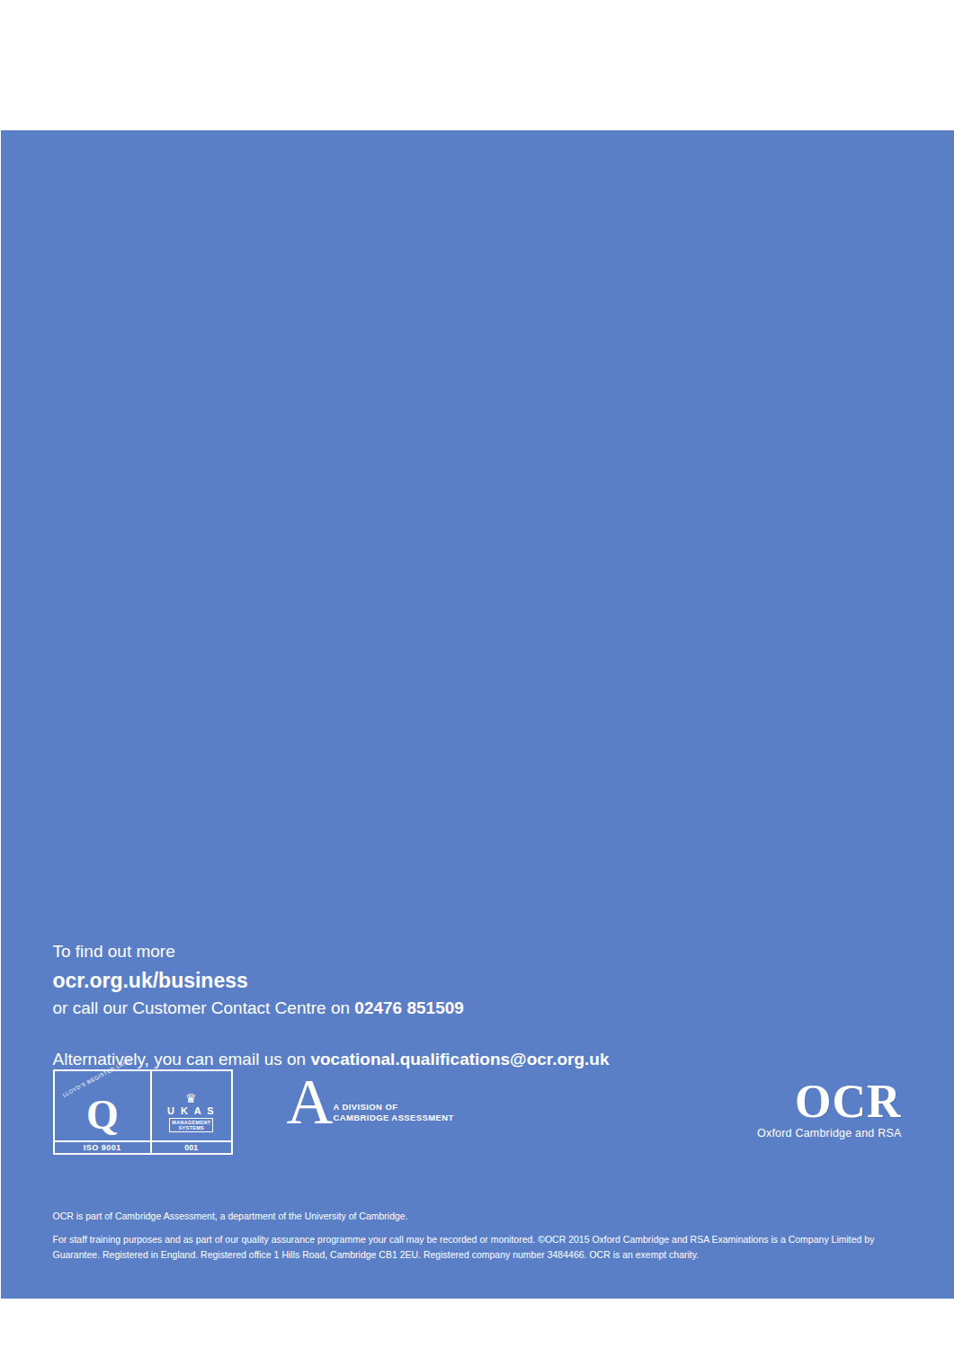To find out more
ocr.org.uk/business
or call our Customer Contact Centre on 02476 851509
Alternatively, you can email us on vocational.qualifications@ocr.org.uk
LLOYD'S REGISTER·LRQA Q ISO 9001
♛ U K A S MANAGEMENT
SYSTEMS 001
A A DIVISION OF
CAMBRIDGE ASSESSMENT
OCR
Oxford Cambridge and RSA
OCR is part of Cambridge Assessment, a department of the University of Cambridge.
For staff training purposes and as part of our quality assurance programme your call may be recorded or monitored. ©OCR 2015 Oxford Cambridge and RSA Examinations is a Company Limited by Guarantee. Registered in England. Registered office 1 Hills Road, Cambridge CB1 2EU. Registered company number 3484466. OCR is an exempt charity.